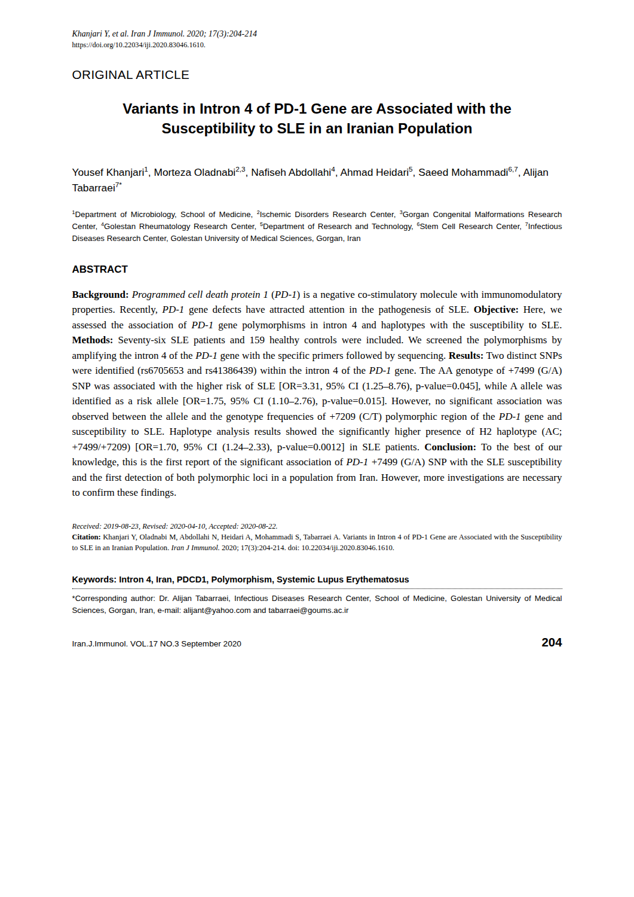Khanjari Y, et al. Iran J Immunol. 2020; 17(3):204-214
https://doi.org/10.22034/iji.2020.83046.1610.
ORIGINAL ARTICLE
Variants in Intron 4 of PD-1 Gene are Associated with the Susceptibility to SLE in an Iranian Population
Yousef Khanjari1, Morteza Oladnabi2,3, Nafiseh Abdollahi4, Ahmad Heidari5, Saeed Mohammadi6,7, Alijan Tabarraei7*
1Department of Microbiology, School of Medicine, 2Ischemic Disorders Research Center, 3Gorgan Congenital Malformations Research Center, 4Golestan Rheumatology Research Center, 5Department of Research and Technology, 6Stem Cell Research Center, 7Infectious Diseases Research Center, Golestan University of Medical Sciences, Gorgan, Iran
ABSTRACT
Background: Programmed cell death protein 1 (PD-1) is a negative co-stimulatory molecule with immunomodulatory properties. Recently, PD-1 gene defects have attracted attention in the pathogenesis of SLE. Objective: Here, we assessed the association of PD-1 gene polymorphisms in intron 4 and haplotypes with the susceptibility to SLE. Methods: Seventy-six SLE patients and 159 healthy controls were included. We screened the polymorphisms by amplifying the intron 4 of the PD-1 gene with the specific primers followed by sequencing. Results: Two distinct SNPs were identified (rs6705653 and rs41386439) within the intron 4 of the PD-1 gene. The AA genotype of +7499 (G/A) SNP was associated with the higher risk of SLE [OR=3.31, 95% CI (1.25–8.76), p-value=0.045], while A allele was identified as a risk allele [OR=1.75, 95% CI (1.10–2.76), p-value=0.015]. However, no significant association was observed between the allele and the genotype frequencies of +7209 (C/T) polymorphic region of the PD-1 gene and susceptibility to SLE. Haplotype analysis results showed the significantly higher presence of H2 haplotype (AC; +7499/+7209) [OR=1.70, 95% CI (1.24–2.33), p-value=0.0012] in SLE patients. Conclusion: To the best of our knowledge, this is the first report of the significant association of PD-1 +7499 (G/A) SNP with the SLE susceptibility and the first detection of both polymorphic loci in a population from Iran. However, more investigations are necessary to confirm these findings.
Received: 2019-08-23, Revised: 2020-04-10, Accepted: 2020-08-22.
Citation: Khanjari Y, Oladnabi M, Abdollahi N, Heidari A, Mohammadi S, Tabarraei A. Variants in Intron 4 of PD-1 Gene are Associated with the Susceptibility to SLE in an Iranian Population. Iran J Immunol. 2020; 17(3):204-214. doi: 10.22034/iji.2020.83046.1610.
Keywords: Intron 4, Iran, PDCD1, Polymorphism, Systemic Lupus Erythematosus
*Corresponding author: Dr. Alijan Tabarraei, Infectious Diseases Research Center, School of Medicine, Golestan University of Medical Sciences, Gorgan, Iran, e-mail: alijant@yahoo.com and tabarraei@goums.ac.ir
Iran.J.Immunol. VOL.17 NO.3 September 2020 204